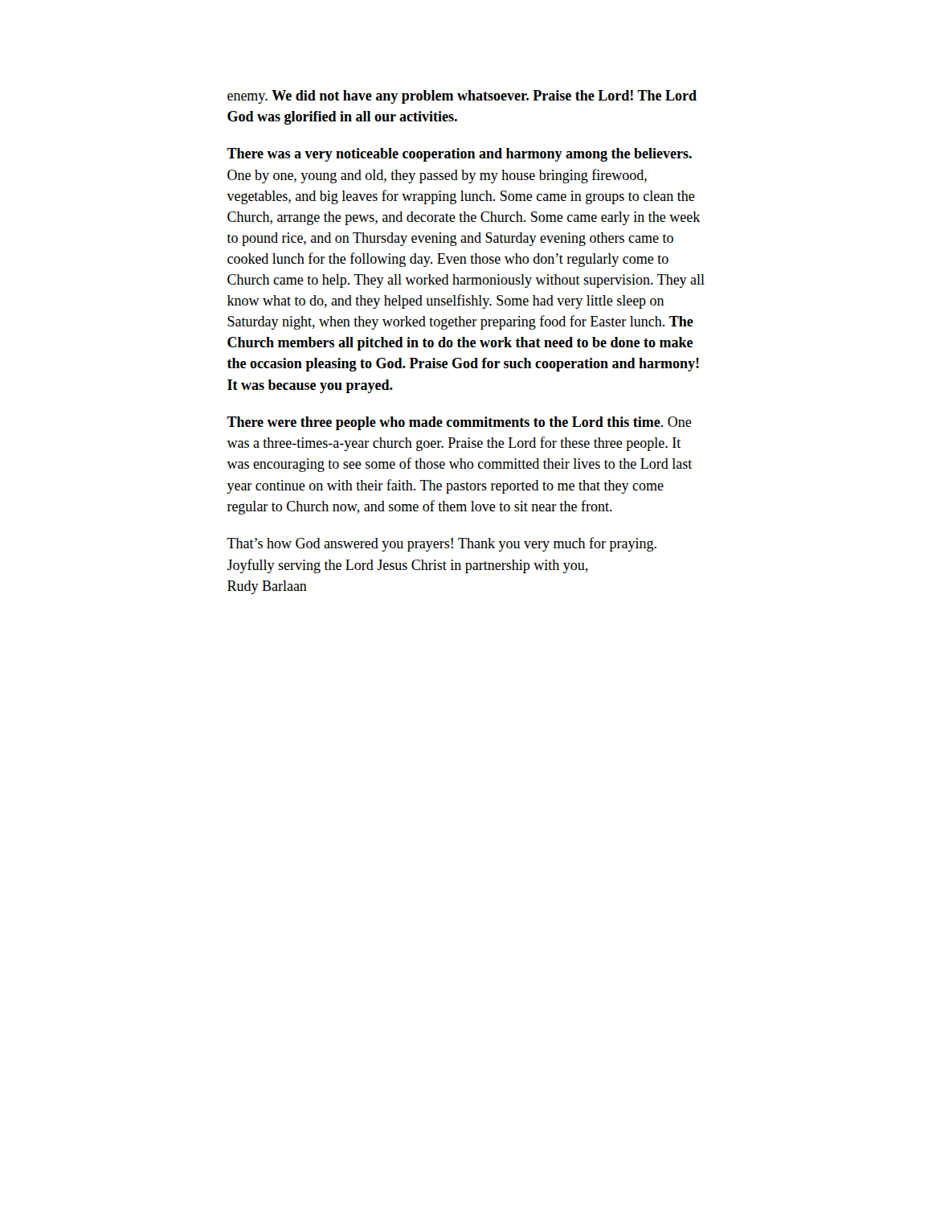enemy. We did not have any problem whatsoever. Praise the Lord! The Lord God was glorified in all our activities.
There was a very noticeable cooperation and harmony among the believers. One by one, young and old, they passed by my house bringing firewood, vegetables, and big leaves for wrapping lunch. Some came in groups to clean the Church, arrange the pews, and decorate the Church. Some came early in the week to pound rice, and on Thursday evening and Saturday evening others came to cooked lunch for the following day. Even those who don’t regularly come to Church came to help. They all worked harmoniously without supervision. They all know what to do, and they helped unselfishly. Some had very little sleep on Saturday night, when they worked together preparing food for Easter lunch. The Church members all pitched in to do the work that need to be done to make the occasion pleasing to God. Praise God for such cooperation and harmony! It was because you prayed.
There were three people who made commitments to the Lord this time. One was a three-times-a-year church goer. Praise the Lord for these three people. It was encouraging to see some of those who committed their lives to the Lord last year continue on with their faith. The pastors reported to me that they come regular to Church now, and some of them love to sit near the front.
That’s how God answered you prayers! Thank you very much for praying.
Joyfully serving the Lord Jesus Christ in partnership with you,
Rudy Barlaan